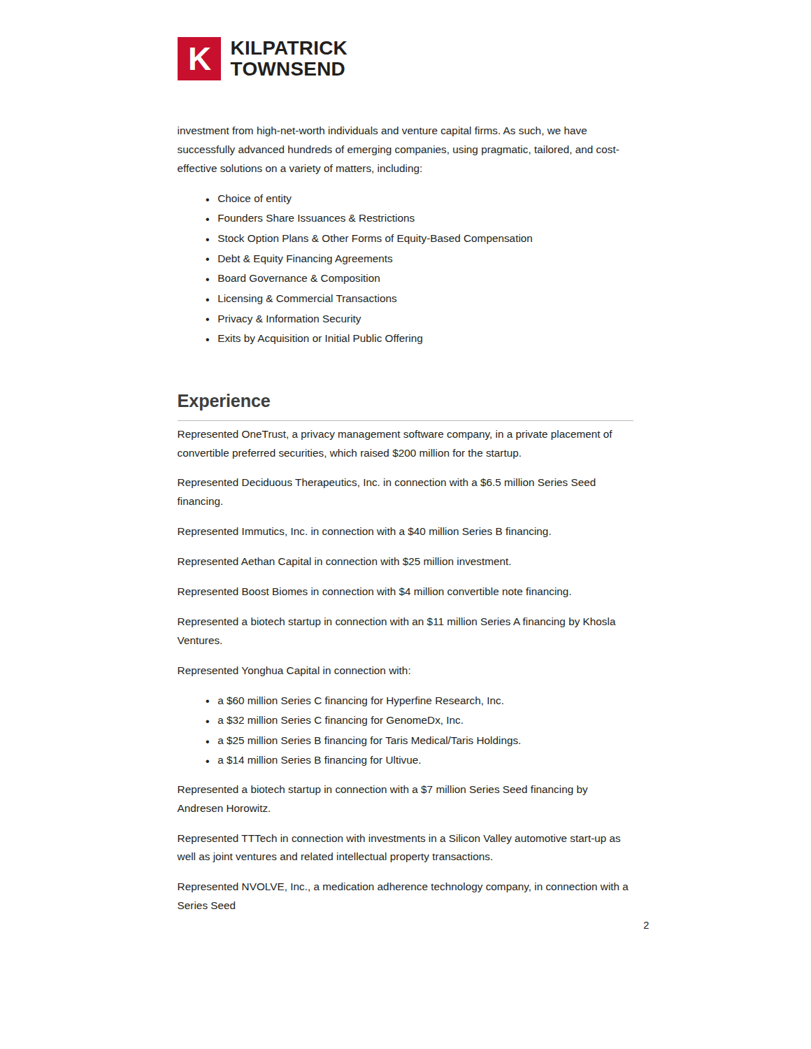KILPATRICK
TOWNSEND
investment from high-net-worth individuals and venture capital firms. As such, we have successfully advanced hundreds of emerging companies, using pragmatic, tailored, and cost-effective solutions on a variety of matters, including:
Choice of entity
Founders Share Issuances & Restrictions
Stock Option Plans & Other Forms of Equity-Based Compensation
Debt & Equity Financing Agreements
Board Governance & Composition
Licensing & Commercial Transactions
Privacy & Information Security
Exits by Acquisition or Initial Public Offering
Experience
Represented OneTrust, a privacy management software company, in a private placement of convertible preferred securities, which raised $200 million for the startup.
Represented Deciduous Therapeutics, Inc. in connection with a $6.5 million Series Seed financing.
Represented Immutics, Inc. in connection with a $40 million Series B financing.
Represented Aethan Capital in connection with $25 million investment.
Represented Boost Biomes in connection with $4 million convertible note financing.
Represented a biotech startup in connection with an $11 million Series A financing by Khosla Ventures.
Represented Yonghua Capital in connection with:
a $60 million Series C financing for Hyperfine Research, Inc.
a $32 million Series C financing for GenomeDx, Inc.
a $25 million Series B financing for Taris Medical/Taris Holdings.
a $14 million Series B financing for Ultivue.
Represented a biotech startup in connection with a $7 million Series Seed financing by Andresen Horowitz.
Represented TTTech in connection with investments in a Silicon Valley automotive start-up as well as joint ventures and related intellectual property transactions.
Represented NVOLVE, Inc., a medication adherence technology company, in connection with a Series Seed
2